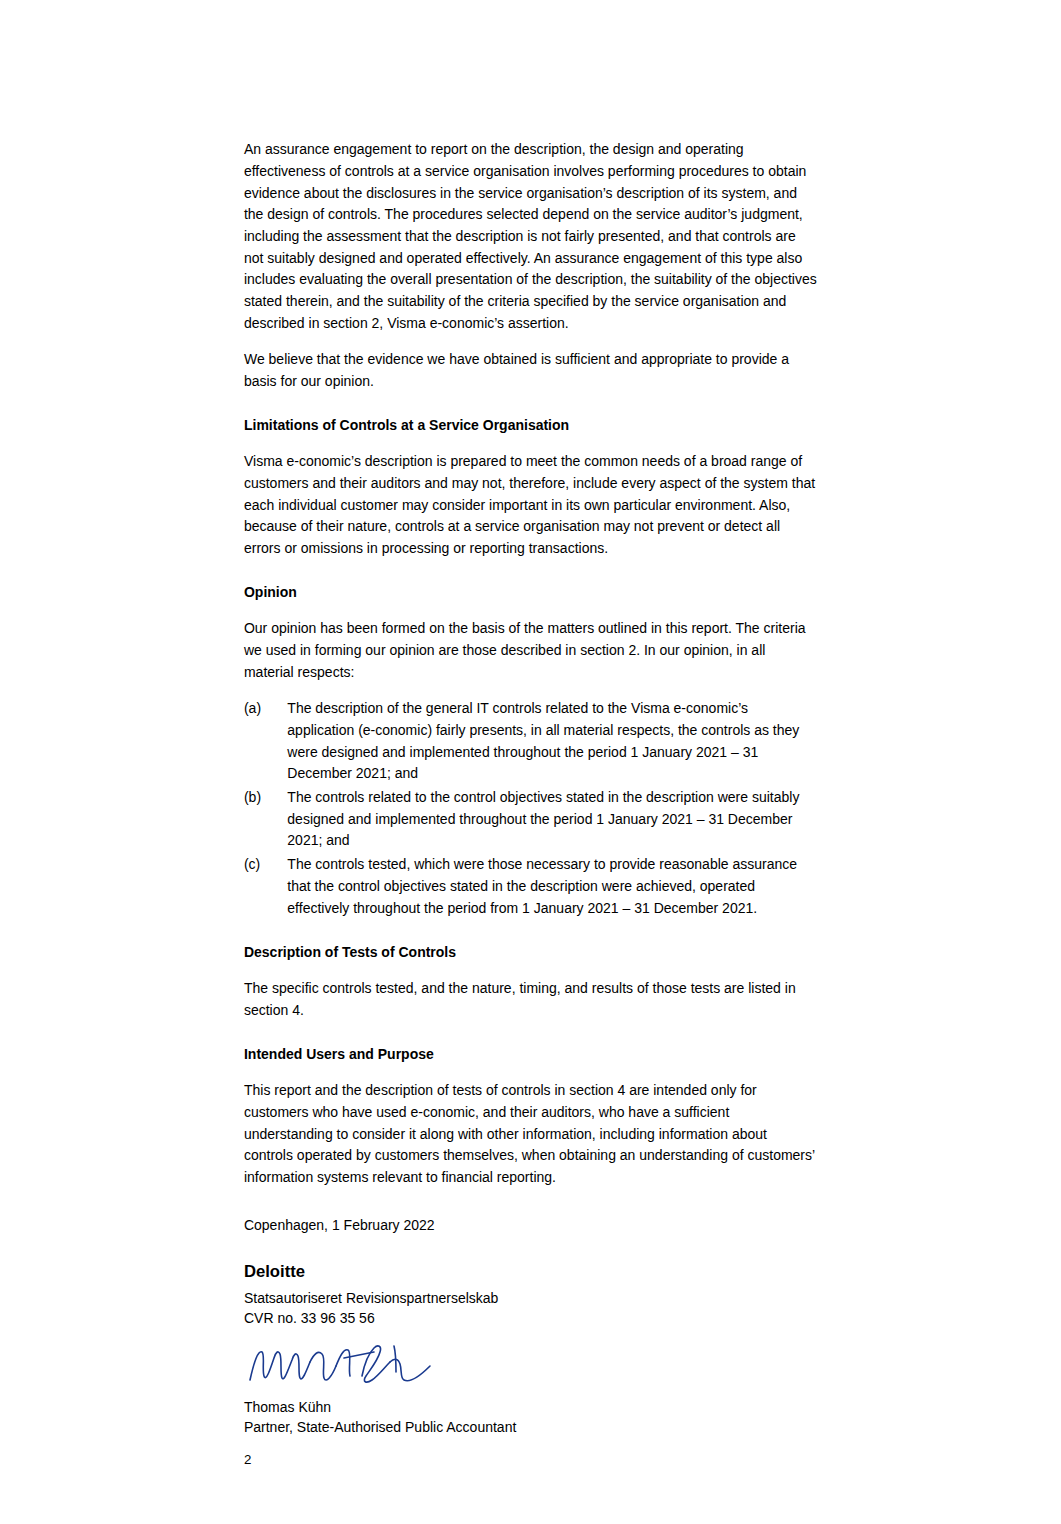An assurance engagement to report on the description, the design and operating effectiveness of controls at a service organisation involves performing procedures to obtain evidence about the disclosures in the service organisation’s description of its system, and the design of controls. The procedures selected depend on the service auditor’s judgment, including the assessment that the description is not fairly presented, and that controls are not suitably designed and operated effectively. An assurance engagement of this type also includes evaluating the overall presentation of the description, the suitability of the objectives stated therein, and the suitability of the criteria specified by the service organisation and described in section 2, Visma e-conomic’s assertion.
We believe that the evidence we have obtained is sufficient and appropriate to provide a basis for our opinion.
Limitations of Controls at a Service Organisation
Visma e-conomic’s description is prepared to meet the common needs of a broad range of customers and their auditors and may not, therefore, include every aspect of the system that each individual customer may consider important in its own particular environment. Also, because of their nature, controls at a service organisation may not prevent or detect all errors or omissions in processing or reporting transactions.
Opinion
Our opinion has been formed on the basis of the matters outlined in this report. The criteria we used in forming our opinion are those described in section 2. In our opinion, in all material respects:
(a)
The description of the general IT controls related to the Visma e-conomic’s application (e-conomic) fairly presents, in all material respects, the controls as they were designed and implemented throughout the period 1 January 2021 – 31 December 2021; and
(b)
The controls related to the control objectives stated in the description were suitably designed and implemented throughout the period 1 January 2021 – 31 December 2021; and
(c)
The controls tested, which were those necessary to provide reasonable assurance that the control objectives stated in the description were achieved, operated effectively throughout the period from 1 January 2021 – 31 December 2021.
Description of Tests of Controls
The specific controls tested, and the nature, timing, and results of those tests are listed in section 4.
Intended Users and Purpose
This report and the description of tests of controls in section 4 are intended only for customers who have used e-conomic, and their auditors, who have a sufficient understanding to consider it along with other information, including information about controls operated by customers themselves, when obtaining an understanding of customers’ information systems relevant to financial reporting.
Copenhagen, 1 February 2022
Deloitte
Statsautoriseret Revisionspartnerselskab
CVR no. 33 96 35 56
Thomas Kühn
Partner, State-Authorised Public Accountant
2